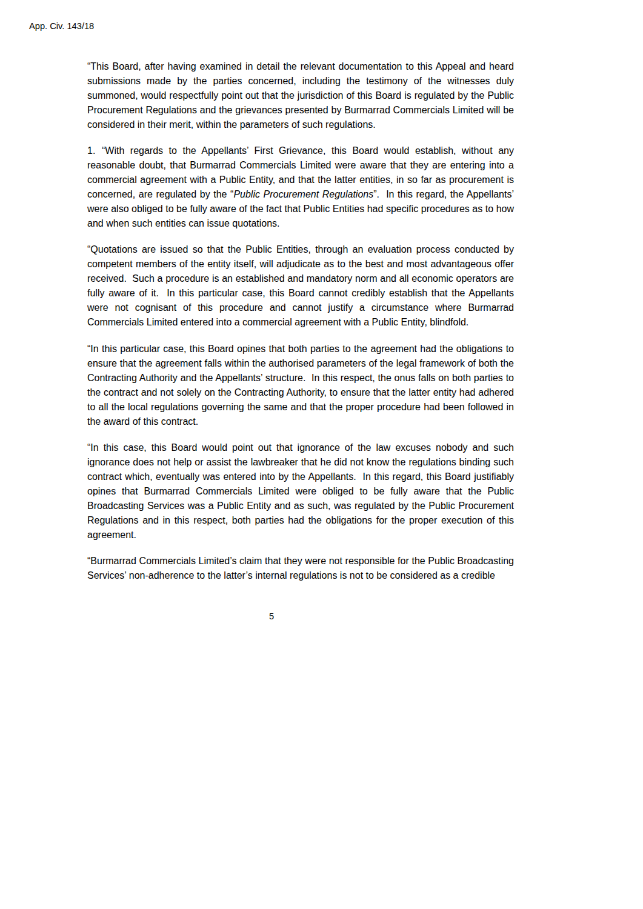App. Civ. 143/18
“This Board, after having examined in detail the relevant documentation to this Appeal and heard submissions made by the parties concerned, including the testimony of the witnesses duly summoned, would respectfully point out that the jurisdiction of this Board is regulated by the Public Procurement Regulations and the grievances presented by Burmarrad Commercials Limited will be considered in their merit, within the parameters of such regulations.
1.“With regards to the Appellants’ First Grievance, this Board would establish, without any reasonable doubt, that Burmarrad Commercials Limited were aware that they are entering into a commercial agreement with a Public Entity, and that the latter entities, in so far as procurement is concerned, are regulated by the “Public Procurement Regulations”. In this regard, the Appellants’ were also obliged to be fully aware of the fact that Public Entities had specific procedures as to how and when such entities can issue quotations.
“Quotations are issued so that the Public Entities, through an evaluation process conducted by competent members of the entity itself, will adjudicate as to the best and most advantageous offer received. Such a procedure is an established and mandatory norm and all economic operators are fully aware of it. In this particular case, this Board cannot credibly establish that the Appellants were not cognisant of this procedure and cannot justify a circumstance where Burmarrad Commercials Limited entered into a commercial agreement with a Public Entity, blindfold.
“In this particular case, this Board opines that both parties to the agreement had the obligations to ensure that the agreement falls within the authorised parameters of the legal framework of both the Contracting Authority and the Appellants’ structure. In this respect, the onus falls on both parties to the contract and not solely on the Contracting Authority, to ensure that the latter entity had adhered to all the local regulations governing the same and that the proper procedure had been followed in the award of this contract.
“In this case, this Board would point out that ignorance of the law excuses nobody and such ignorance does not help or assist the lawbreaker that he did not know the regulations binding such contract which, eventually was entered into by the Appellants. In this regard, this Board justifiably opines that Burmarrad Commercials Limited were obliged to be fully aware that the Public Broadcasting Services was a Public Entity and as such, was regulated by the Public Procurement Regulations and in this respect, both parties had the obligations for the proper execution of this agreement.
“Burmarrad Commercials Limited’s claim that they were not responsible for the Public Broadcasting Services’ non-adherence to the latter’s internal regulations is not to be considered as a credible
5